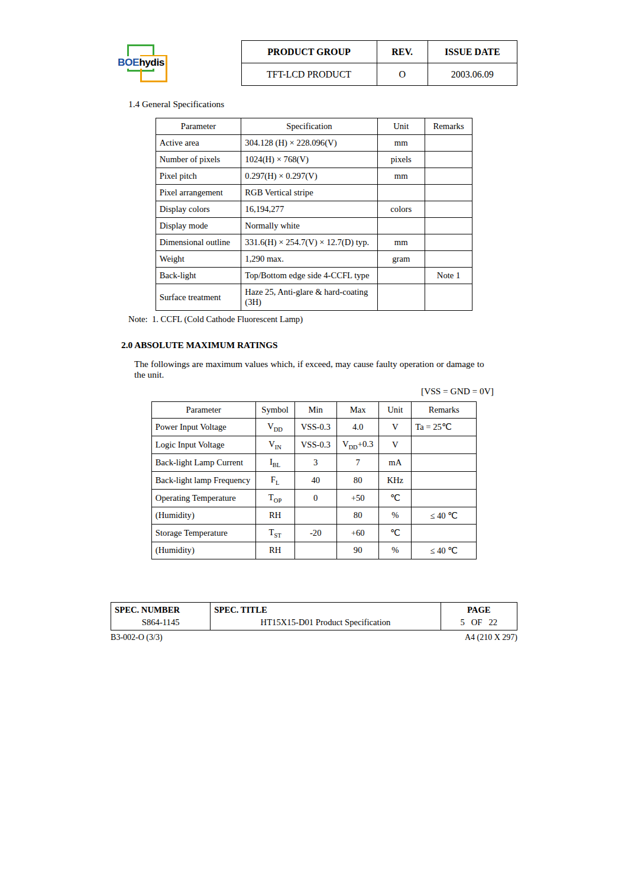| BOE hydis | PRODUCT GROUP | REV. | ISSUE DATE |
| TFT-LCD PRODUCT | O | 2003.06.09 |
1.4 General Specifications
| Parameter | Specification | Unit | Remarks |
| --- | --- | --- | --- |
| Active area | 304.128 (H) × 228.096(V) | mm | |
| Number of pixels | 1024(H) × 768(V) | pixels | |
| Pixel pitch | 0.297(H) × 0.297(V) | mm | |
| Pixel arrangement | RGB Vertical stripe | | |
| Display colors | 16,194,277 | colors | |
| Display mode | Normally white | | |
| Dimensional outline | 331.6(H) × 254.7(V) × 12.7(D) typ. | mm | |
| Weight | 1,290 max. | gram | |
| Back-light | Top/Bottom edge side 4-CCFL type | | Note 1 |
| Surface treatment | Haze 25, Anti-glare & hard-coating (3H) | | |
Note: 1. CCFL (Cold Cathode Fluorescent Lamp)
2.0 ABSOLUTE MAXIMUM RATINGS
The followings are maximum values which, if exceed, may cause faulty operation or damage to the unit.
[VSS = GND = 0V]
| Parameter | Symbol | Min | Max | Unit | Remarks |
| --- | --- | --- | --- | --- | --- |
| Power Input Voltage | V DD | VSS-0.3 | 4.0 | V | Ta = 25℃ |
| Logic Input Voltage | V IN | VSS-0.3 | V DD +0.3 | V | |
| Back-light Lamp Current | I BL | 3 | 7 | mA | |
| Back-light lamp Frequency | F L | 40 | 80 | KHz | |
| Operating Temperature | T OP | 0 | +50 | ℃ | |
| (Humidity) | RH | | 80 | % | ≤ 40 ℃ |
| Storage Temperature | T ST | -20 | +60 | ℃ | |
| (Humidity) | RH | | 90 | % | ≤ 40 ℃ |
| SPEC. NUMBER S864-1145 | SPEC. TITLE HT15X15-D01 Product Specification | PAGE 5 OF 22 |
B3-002-O (3/3) A4 (210 X 297)